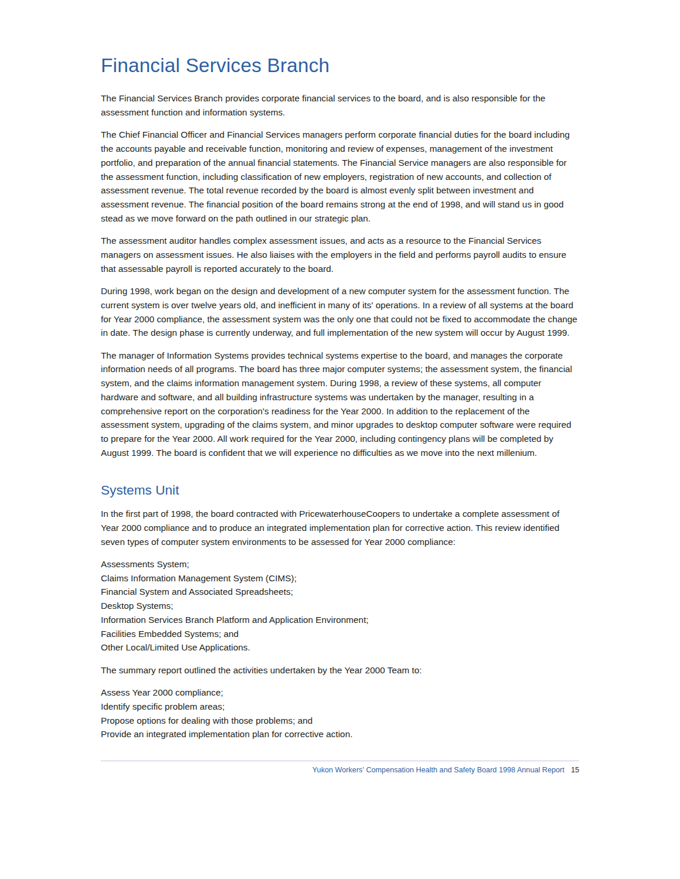Financial Services Branch
The Financial Services Branch provides corporate financial services to the board, and is also responsible for the assessment function and information systems.
The Chief Financial Officer and Financial Services managers perform corporate financial duties for the board including the accounts payable and receivable function, monitoring and review of expenses, management of the investment portfolio, and preparation of the annual financial statements. The Financial Service managers are also responsible for the assessment function, including classification of new employers, registration of new accounts, and collection of assessment revenue. The total revenue recorded by the board is almost evenly split between investment and assessment revenue. The financial position of the board remains strong at the end of 1998, and will stand us in good stead as we move forward on the path outlined in our strategic plan.
The assessment auditor handles complex assessment issues, and acts as a resource to the Financial Services managers on assessment issues. He also liaises with the employers in the field and performs payroll audits to ensure that assessable payroll is reported accurately to the board.
During 1998, work began on the design and development of a new computer system for the assessment function. The current system is over twelve years old, and inefficient in many of its' operations. In a review of all systems at the board for Year 2000 compliance, the assessment system was the only one that could not be fixed to accommodate the change in date. The design phase is currently underway, and full implementation of the new system will occur by August 1999.
The manager of Information Systems provides technical systems expertise to the board, and manages the corporate information needs of all programs. The board has three major computer systems; the assessment system, the financial system, and the claims information management system. During 1998, a review of these systems, all computer hardware and software, and all building infrastructure systems was undertaken by the manager, resulting in a comprehensive report on the corporation's readiness for the Year 2000. In addition to the replacement of the assessment system, upgrading of the claims system, and minor upgrades to desktop computer software were required to prepare for the Year 2000. All work required for the Year 2000, including contingency plans will be completed by August 1999. The board is confident that we will experience no difficulties as we move into the next millenium.
Systems Unit
In the first part of 1998, the board contracted with PricewaterhouseCoopers to undertake a complete assessment of Year 2000 compliance and to produce an integrated implementation plan for corrective action. This review identified seven types of computer system environments to be assessed for Year 2000 compliance:
Assessments System;
Claims Information Management System (CIMS);
Financial System and Associated Spreadsheets;
Desktop Systems;
Information Services Branch Platform and Application Environment;
Facilities Embedded Systems; and
Other Local/Limited Use Applications.
The summary report outlined the activities undertaken by the Year 2000 Team to:
Assess Year 2000 compliance;
Identify specific problem areas;
Propose options for dealing with those problems; and
Provide an integrated implementation plan for corrective action.
Yukon Workers' Compensation Health and Safety Board 1998 Annual Report 15